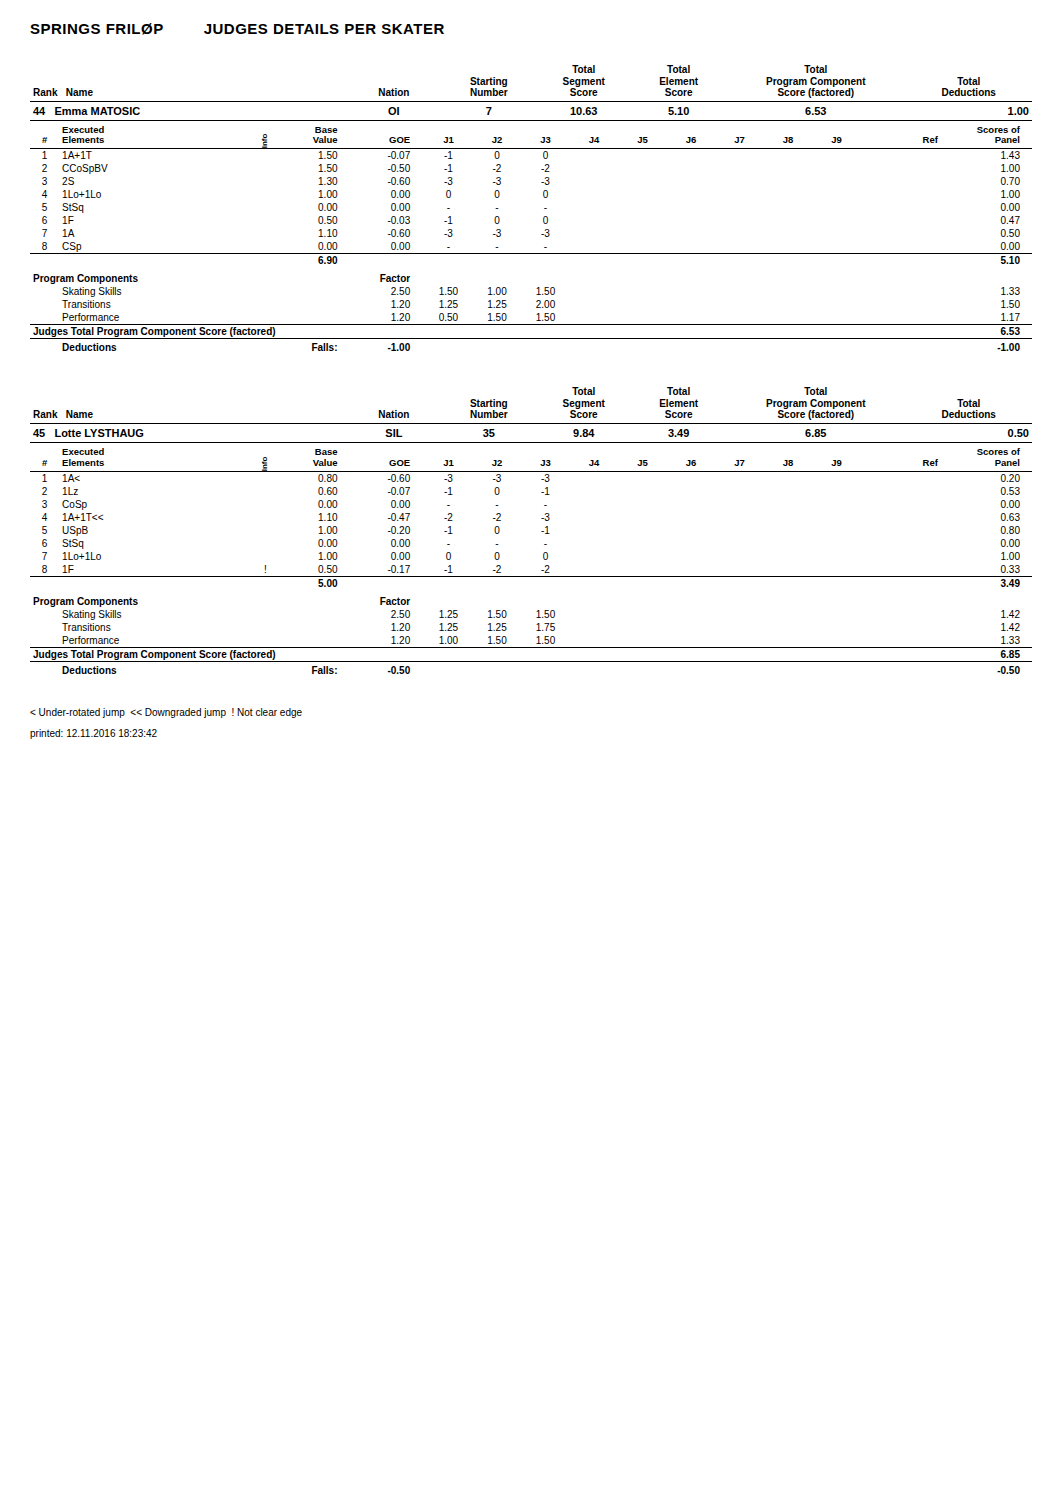SPRINGS FRILØP JUDGES DETAILS PER SKATER
| Rank Name | Nation | Starting Number | Total Segment Score | Total Element Score | Total Program Component Score (factored) | Total Deductions |
| --- | --- | --- | --- | --- | --- | --- |
| 44 Emma MATOSIC | OI | 7 | 10.63 | 5.10 | 6.53 | 1.00 |
| # | Executed Elements | Info | Base Value | GOE | J1 | J2 | J3 | J4 | J5 | J6 | J7 | J8 | J9 | Ref | Scores of Panel |
| --- | --- | --- | --- | --- | --- | --- | --- | --- | --- | --- | --- | --- | --- | --- | --- |
| 1 | 1A+1T | | 1.50 | -0.07 | -1 | 0 | 0 | | | | | | | | 1.43 |
| 2 | CCoSpBV | | 1.50 | -0.50 | -1 | -2 | -2 | | | | | | | | 1.00 |
| 3 | 2S | | 1.30 | -0.60 | -3 | -3 | -3 | | | | | | | | 0.70 |
| 4 | 1Lo+1Lo | | 1.00 | 0.00 | 0 | 0 | 0 | | | | | | | | 1.00 |
| 5 | StSq | | 0.00 | 0.00 | - | - | - | | | | | | | | 0.00 |
| 6 | 1F | | 0.50 | -0.03 | -1 | 0 | 0 | | | | | | | | 0.47 |
| 7 | 1A | | 1.10 | -0.60 | -3 | -3 | -3 | | | | | | | | 0.50 |
| 8 | CSp | | 0.00 | 0.00 | - | - | - | | | | | | | | 0.00 |
| | | | 6.90 | | | | | | | | | | | | 5.10 |
| Program Components | | Factor | | | | | | | | | | | |
| | Skating Skills | | | 2.50 | 1.50 | 1.00 | 1.50 | | | | | | | | 1.33 |
| | Transitions | | | 1.20 | 1.25 | 1.25 | 2.00 | | | | | | | | 1.50 |
| | Performance | | | 1.20 | 0.50 | 1.50 | 1.50 | | | | | | | | 1.17 |
| Judges Total Program Component Score (factored) | | | | | | | | | | | 6.53 |
| | Deductions | | Falls: | -1.00 | | | | | | | | | | | -1.00 |
| Rank Name | Nation | Starting Number | Total Segment Score | Total Element Score | Total Program Component Score (factored) | Total Deductions |
| --- | --- | --- | --- | --- | --- | --- |
| 45 Lotte LYSTHAUG | SIL | 35 | 9.84 | 3.49 | 6.85 | 0.50 |
| # | Executed Elements | Info | Base Value | GOE | J1 | J2 | J3 | J4 | J5 | J6 | J7 | J8 | J9 | Ref | Scores of Panel |
| --- | --- | --- | --- | --- | --- | --- | --- | --- | --- | --- | --- | --- | --- | --- | --- |
| 1 | 1A< | | 0.80 | -0.60 | -3 | -3 | -3 | | | | | | | | 0.20 |
| 2 | 1Lz | | 0.60 | -0.07 | -1 | 0 | -1 | | | | | | | | 0.53 |
| 3 | CoSp | | 0.00 | 0.00 | - | - | - | | | | | | | | 0.00 |
| 4 | 1A+1T<< | | 1.10 | -0.47 | -2 | -2 | -3 | | | | | | | | 0.63 |
| 5 | USpB | | 1.00 | -0.20 | -1 | 0 | -1 | | | | | | | | 0.80 |
| 6 | StSq | | 0.00 | 0.00 | - | - | - | | | | | | | | 0.00 |
| 7 | 1Lo+1Lo | | 1.00 | 0.00 | 0 | 0 | 0 | | | | | | | | 1.00 |
| 8 | 1F | ! | 0.50 | -0.17 | -1 | -2 | -2 | | | | | | | | 0.33 |
| | | | 5.00 | | | | | | | | | | | | 3.49 |
| Program Components | | Factor | | | | | | | | | | | |
| | Skating Skills | | | 2.50 | 1.25 | 1.50 | 1.50 | | | | | | | | 1.42 |
| | Transitions | | | 1.20 | 1.25 | 1.25 | 1.75 | | | | | | | | 1.42 |
| | Performance | | | 1.20 | 1.00 | 1.50 | 1.50 | | | | | | | | 1.33 |
| Judges Total Program Component Score (factored) | | | | | | | | | | | 6.85 |
| | Deductions | | Falls: | -0.50 | | | | | | | | | | | -0.50 |
< Under-rotated jump << Downgraded jump ! Not clear edge
printed: 12.11.2016 18:23:42